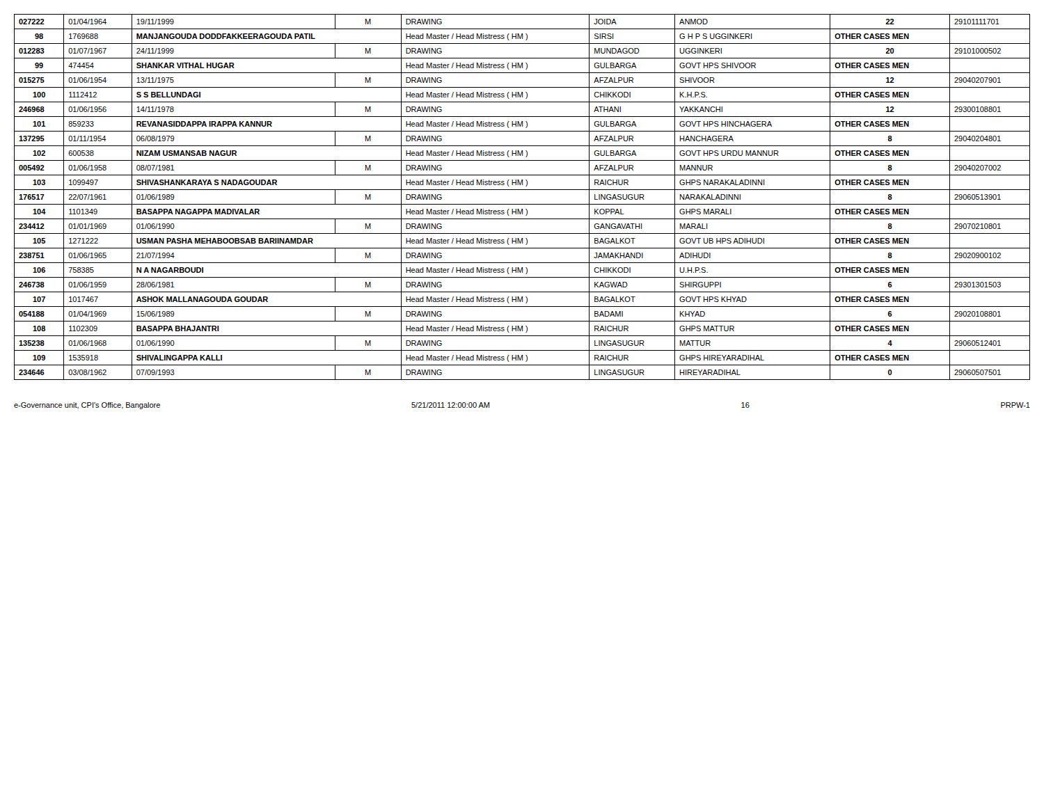| 027222 | 01/04/1964 | 19/11/1999 | M | DRAWING | JOIDA | ANMOD | 22 | 29101111701 |
| 98 | 1769688 | MANJANGOUDA DODDFAKKEERAGOUDA PATIL | Head Master / Head Mistress ( HM ) | SIRSI | G H P S UGGINKERI | OTHER CASES MEN | |
| 012283 | 01/07/1967 | 24/11/1999 | M | DRAWING | MUNDAGOD | UGGINKERI | 20 | 29101000502 |
| 99 | 474454 | SHANKAR VITHAL HUGAR | Head Master / Head Mistress ( HM ) | GULBARGA | GOVT HPS SHIVOOR | OTHER CASES MEN | |
| 015275 | 01/06/1954 | 13/11/1975 | M | DRAWING | AFZALPUR | SHIVOOR | 12 | 29040207901 |
| 100 | 1112412 | S S BELLUNDAGI | Head Master / Head Mistress ( HM ) | CHIKKODI | K.H.P.S. | OTHER CASES MEN | |
| 246968 | 01/06/1956 | 14/11/1978 | M | DRAWING | ATHANI | YAKKANCHI | 12 | 29300108801 |
| 101 | 859233 | REVANASIDDAPPA IRAPPA KANNUR | Head Master / Head Mistress ( HM ) | GULBARGA | GOVT HPS HINCHAGERA | OTHER CASES MEN | |
| 137295 | 01/11/1954 | 06/08/1979 | M | DRAWING | AFZALPUR | HANCHAGERA | 8 | 29040204801 |
| 102 | 600538 | NIZAM USMANSAB NAGUR | Head Master / Head Mistress ( HM ) | GULBARGA | GOVT HPS URDU MANNUR | OTHER CASES MEN | |
| 005492 | 01/06/1958 | 08/07/1981 | M | DRAWING | AFZALPUR | MANNUR | 8 | 29040207002 |
| 103 | 1099497 | SHIVASHANKARAYA S NADAGOUDAR | Head Master / Head Mistress ( HM ) | RAICHUR | GHPS NARAKALADINNI | OTHER CASES MEN | |
| 176517 | 22/07/1961 | 01/06/1989 | M | DRAWING | LINGASUGUR | NARAKALADINNI | 8 | 29060513901 |
| 104 | 1101349 | BASAPPA NAGAPPA MADIVALAR | Head Master / Head Mistress ( HM ) | KOPPAL | GHPS MARALI | OTHER CASES MEN | |
| 234412 | 01/01/1969 | 01/06/1990 | M | DRAWING | GANGAVATHI | MARALI | 8 | 29070210801 |
| 105 | 1271222 | USMAN PASHA MEHABOOBSAB BARIINAMDAR | Head Master / Head Mistress ( HM ) | BAGALKOT | GOVT UB HPS ADIHUDI | OTHER CASES MEN | |
| 238751 | 01/06/1965 | 21/07/1994 | M | DRAWING | JAMAKHANDI | ADIHUDI | 8 | 29020900102 |
| 106 | 758385 | N A NAGARBOUDI | Head Master / Head Mistress ( HM ) | CHIKKODI | U.H.P.S. | OTHER CASES MEN | |
| 246738 | 01/06/1959 | 28/06/1981 | M | DRAWING | KAGWAD | SHIRGUPPI | 6 | 29301301503 |
| 107 | 1017467 | ASHOK MALLANAGOUDA GOUDAR | Head Master / Head Mistress ( HM ) | BAGALKOT | GOVT HPS KHYAD | OTHER CASES MEN | |
| 054188 | 01/04/1969 | 15/06/1989 | M | DRAWING | BADAMI | KHYAD | 6 | 29020108801 |
| 108 | 1102309 | BASAPPA BHAJANTRI | Head Master / Head Mistress ( HM ) | RAICHUR | GHPS MATTUR | OTHER CASES MEN | |
| 135238 | 01/06/1968 | 01/06/1990 | M | DRAWING | LINGASUGUR | MATTUR | 4 | 29060512401 |
| 109 | 1535918 | SHIVALINGAPPA KALLI | Head Master / Head Mistress ( HM ) | RAICHUR | GHPS HIREYARADIHAL | OTHER CASES MEN | |
| 234646 | 03/08/1962 | 07/09/1993 | M | DRAWING | LINGASUGUR | HIREYARADIHAL | 0 | 29060507501 |
e-Governance unit, CPI's Office, Bangalore 5/21/2011 12:00:00 AM 16 PRPW-1